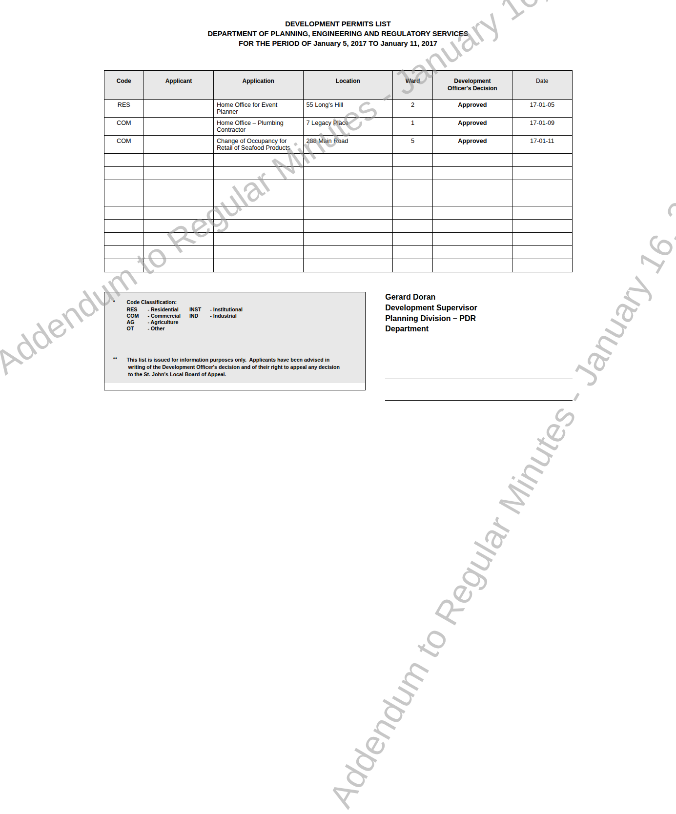DEVELOPMENT PERMITS LIST
DEPARTMENT OF PLANNING, ENGINEERING AND REGULATORY SERVICES
FOR THE PERIOD OF January 5, 2017 TO January 11, 2017
| Code | Applicant | Application | Location | Ward | Development Officer's Decision | Date |
| --- | --- | --- | --- | --- | --- | --- |
| RES | | Home Office for Event Planner | 55 Long's Hill | 2 | Approved | 17-01-05 |
| COM | | Home Office – Plumbing Contractor | 7 Legacy Place | 1 | Approved | 17-01-09 |
| COM | | Change of Occupancy for Retail of Seafood Products | 288 Main Road | 5 | Approved | 17-01-11 |
*
Code Classification:
| RES | - Residential | INST | - Institutional |
| COM | - Commercial | IND | - Industrial |
| AG | - Agriculture | | |
| OT | - Other | | |
**
This list is issued for information purposes only. Applicants have been advised in
writing of the Development Officer's decision and of their right to appeal any decision
to the St. John's Local Board of Appeal.
Gerard Doran
Development Supervisor
Planning Division – PDR
Department
Addendum to Regular Minutes - January 16, 2017
Addendum to Regular Minutes - January 16, 2017